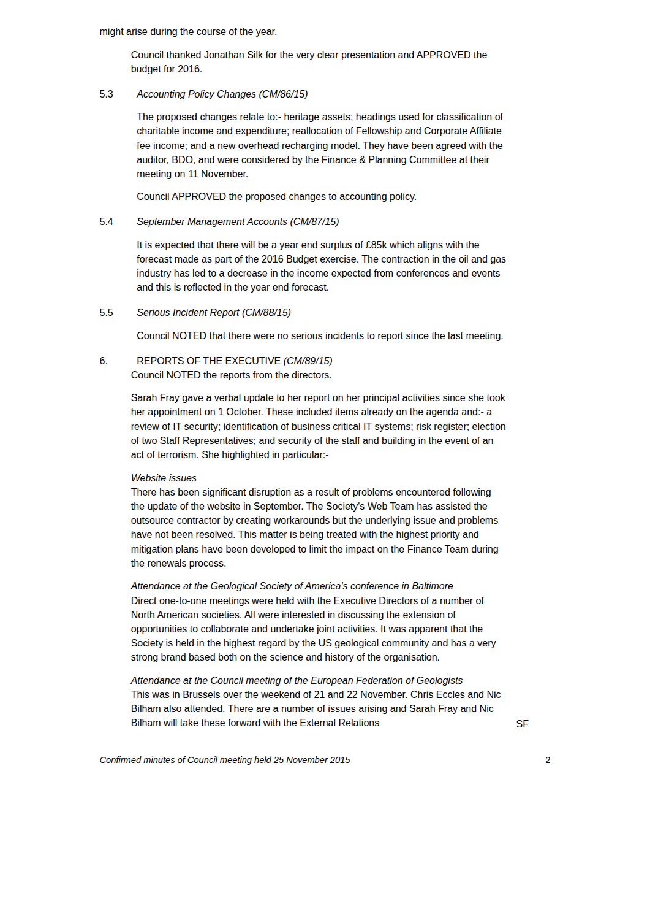might arise during the course of the year.
Council thanked Jonathan Silk for the very clear presentation and APPROVED the budget for 2016.
5.3
Accounting Policy Changes (CM/86/15)
The proposed changes relate to:- heritage assets; headings used for classification of charitable income and expenditure; reallocation of Fellowship and Corporate Affiliate fee income; and a new overhead recharging model. They have been agreed with the auditor, BDO, and were considered by the Finance & Planning Committee at their meeting on 11 November.
Council APPROVED the proposed changes to accounting policy.
5.4
September Management Accounts (CM/87/15)
It is expected that there will be a year end surplus of £85k which aligns with the forecast made as part of the 2016 Budget exercise. The contraction in the oil and gas industry has led to a decrease in the income expected from conferences and events and this is reflected in the year end forecast.
5.5
Serious Incident Report (CM/88/15)
Council NOTED that there were no serious incidents to report since the last meeting.
6.
REPORTS OF THE EXECUTIVE (CM/89/15)
Council NOTED the reports from the directors.
Sarah Fray gave a verbal update to her report on her principal activities since she took her appointment on 1 October. These included items already on the agenda and:- a review of IT security; identification of business critical IT systems; risk register; election of two Staff Representatives; and security of the staff and building in the event of an act of terrorism. She highlighted in particular:-
Website issues
There has been significant disruption as a result of problems encountered following the update of the website in September. The Society's Web Team has assisted the outsource contractor by creating workarounds but the underlying issue and problems have not been resolved. This matter is being treated with the highest priority and mitigation plans have been developed to limit the impact on the Finance Team during the renewals process.
Attendance at the Geological Society of America's conference in Baltimore
Direct one-to-one meetings were held with the Executive Directors of a number of North American societies. All were interested in discussing the extension of opportunities to collaborate and undertake joint activities. It was apparent that the Society is held in the highest regard by the US geological community and has a very strong brand based both on the science and history of the organisation.
Attendance at the Council meeting of the European Federation of Geologists
This was in Brussels over the weekend of 21 and 22 November. Chris Eccles and Nic Bilham also attended. There are a number of issues arising and Sarah Fray and Nic Bilham will take these forward with the External Relations
SF
Confirmed minutes of Council meeting held 25 November 2015 2